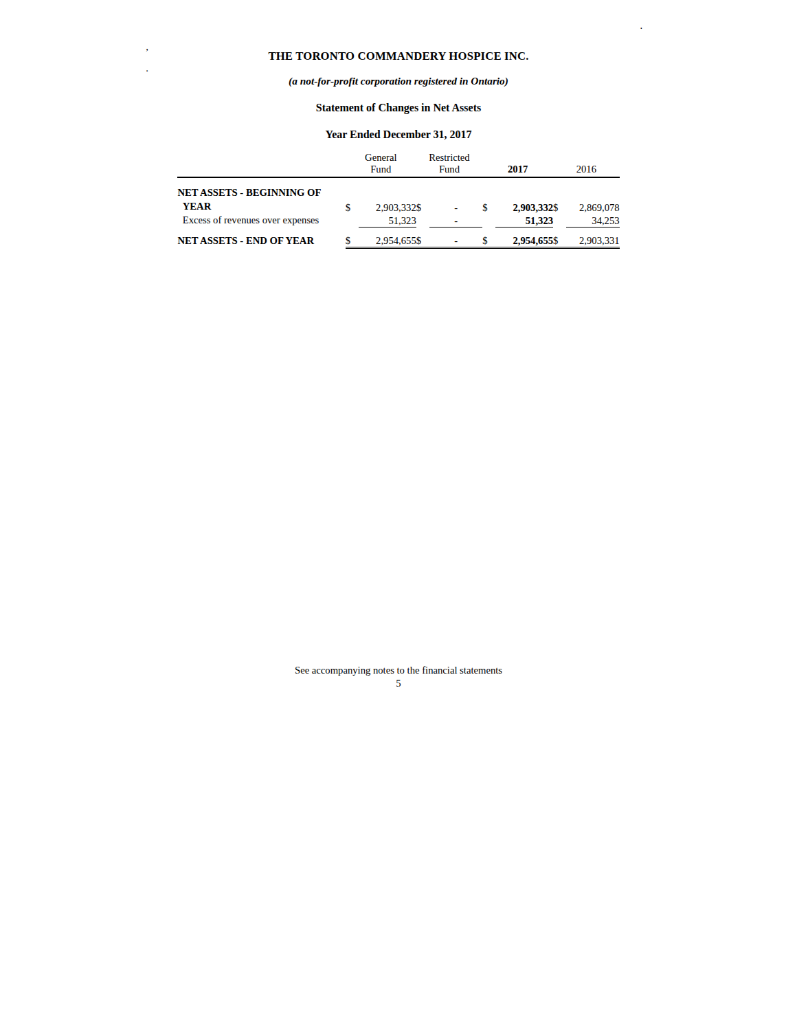. , .
THE TORONTO COMMANDERY HOSPICE INC.
(a not-for-profit corporation registered in Ontario)
Statement of Changes in Net Assets
Year Ended December 31, 2017
| | General Fund | Restricted Fund | 2017 | 2016 |
| --- | --- | --- | --- | --- |
| NET ASSETS - BEGINNING OF | | | | | | | | |
| YEAR | $ | 2,903,332 | $ | - | $ | 2,903,332 | $ | 2,869,078 |
| Excess of revenues over expenses | | 51,323 | | - | | 51,323 | | 34,253 |
| NET ASSETS - END OF YEAR | $ | 2,954,655 | $ | - | $ | 2,954,655 | $ | 2,903,331 |
See accompanying notes to the financial statements
5